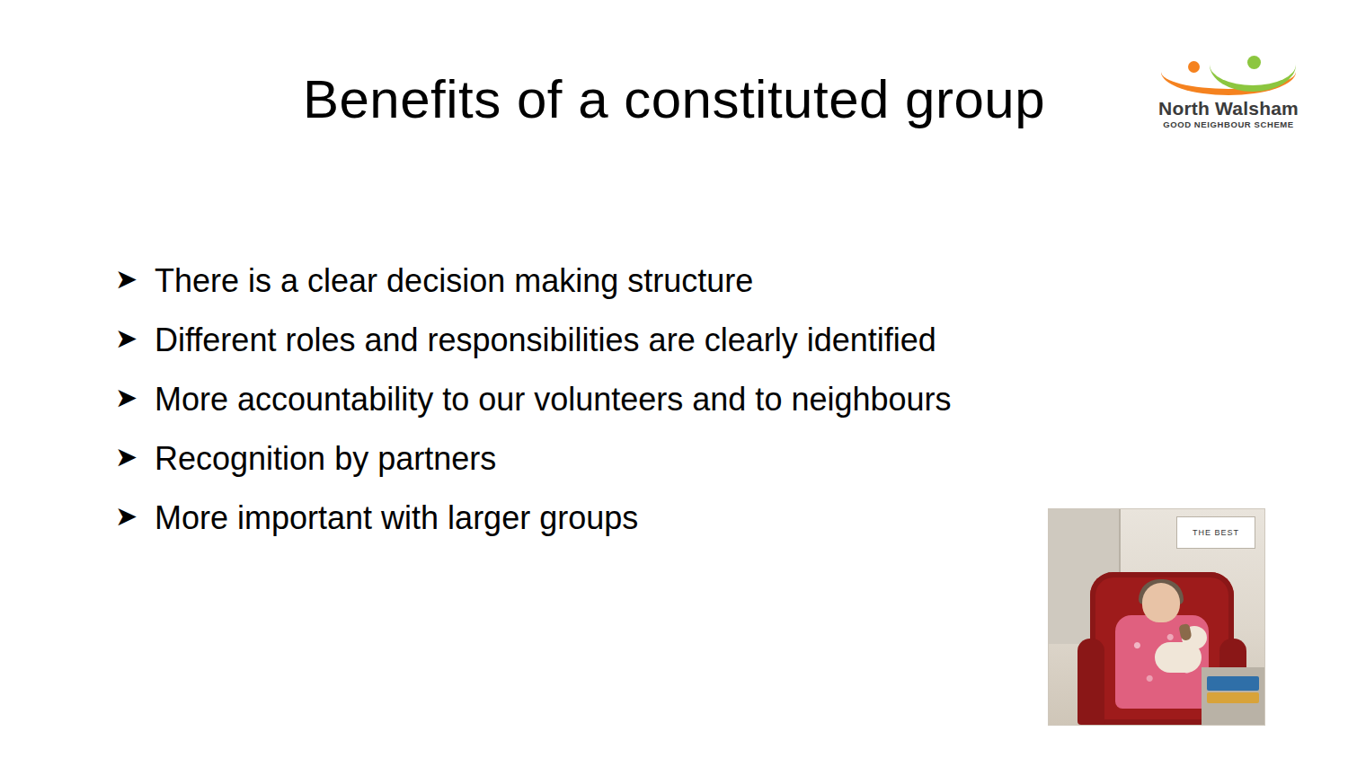Benefits of a constituted group
North Walsham
GOOD NEIGHBOUR SCHEME
There is a clear decision making structure
Different roles and responsibilities are clearly identified
More accountability to our volunteers and to neighbours
Recognition by partners
More important with larger groups
THE BEST